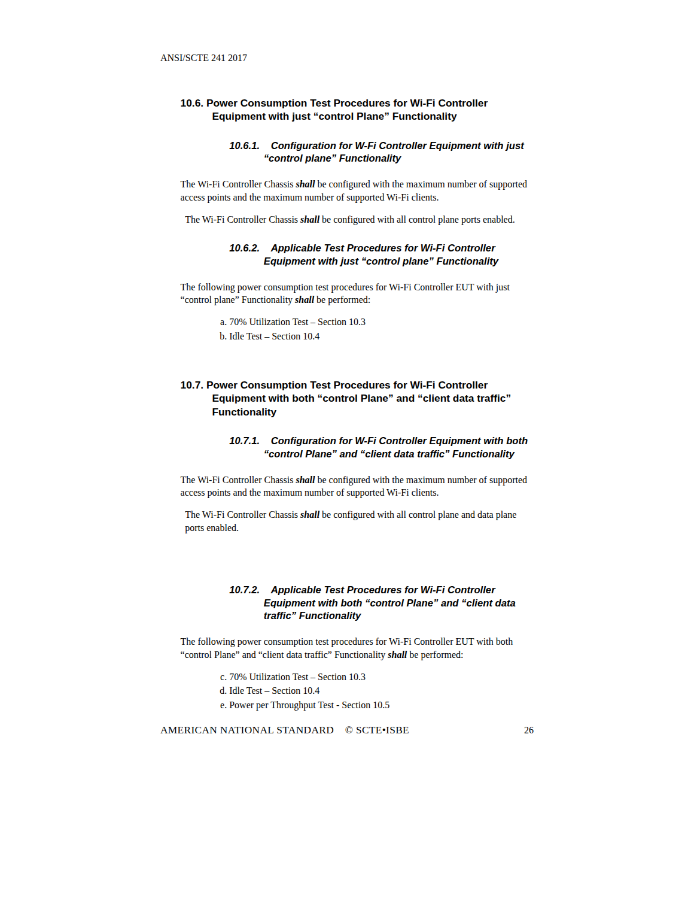ANSI/SCTE 241 2017
10.6. Power Consumption Test Procedures for Wi-Fi Controller Equipment with just “control Plane” Functionality
10.6.1. Configuration for W-Fi Controller Equipment with just “control plane” Functionality
The Wi-Fi Controller Chassis shall be configured with the maximum number of supported access points and the maximum number of supported Wi-Fi clients.
The Wi-Fi Controller Chassis shall be configured with all control plane ports enabled.
10.6.2. Applicable Test Procedures for Wi-Fi Controller Equipment with just “control plane” Functionality
The following power consumption test procedures for Wi-Fi Controller EUT with just “control plane” Functionality shall be performed:
70% Utilization Test – Section 10.3
Idle Test – Section 10.4
10.7. Power Consumption Test Procedures for Wi-Fi Controller Equipment with both “control Plane” and “client data traffic” Functionality
10.7.1. Configuration for W-Fi Controller Equipment with both “control Plane” and “client data traffic” Functionality
The Wi-Fi Controller Chassis shall be configured with the maximum number of supported access points and the maximum number of supported Wi-Fi clients.
The Wi-Fi Controller Chassis shall be configured with all control plane and data plane ports enabled.
10.7.2. Applicable Test Procedures for Wi-Fi Controller Equipment with both “control Plane” and “client data traffic” Functionality
The following power consumption test procedures for Wi-Fi Controller EUT with both “control Plane” and “client data traffic” Functionality shall be performed:
70% Utilization Test – Section 10.3
Idle Test – Section 10.4
Power per Throughput Test - Section 10.5
AMERICAN NATIONAL STANDARD © SCTE•ISBE 26